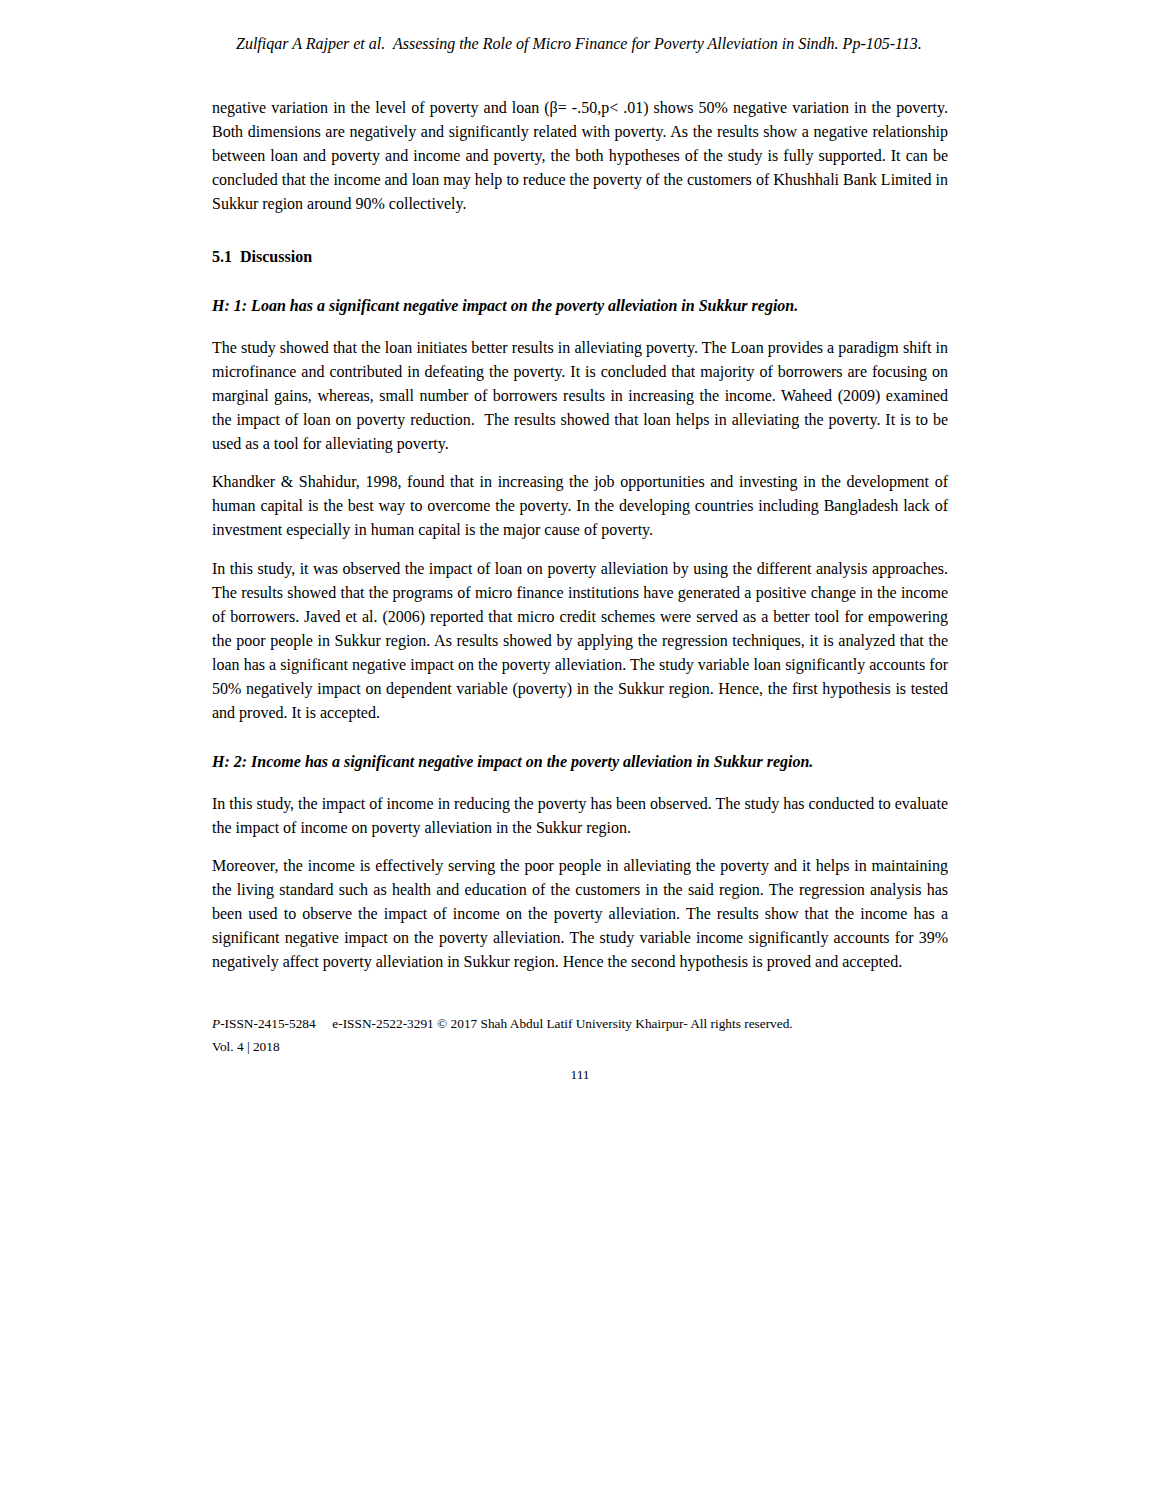Zulfiqar A Rajper et al. Assessing the Role of Micro Finance for Poverty Alleviation in Sindh. Pp-105-113.
negative variation in the level of poverty and loan (β= -.50,p< .01) shows 50% negative variation in the poverty. Both dimensions are negatively and significantly related with poverty. As the results show a negative relationship between loan and poverty and income and poverty, the both hypotheses of the study is fully supported. It can be concluded that the income and loan may help to reduce the poverty of the customers of Khushhali Bank Limited in Sukkur region around 90% collectively.
5.1 Discussion
H: 1: Loan has a significant negative impact on the poverty alleviation in Sukkur region.
The study showed that the loan initiates better results in alleviating poverty. The Loan provides a paradigm shift in microfinance and contributed in defeating the poverty. It is concluded that majority of borrowers are focusing on marginal gains, whereas, small number of borrowers results in increasing the income. Waheed (2009) examined the impact of loan on poverty reduction. The results showed that loan helps in alleviating the poverty. It is to be used as a tool for alleviating poverty.
Khandker & Shahidur, 1998, found that in increasing the job opportunities and investing in the development of human capital is the best way to overcome the poverty. In the developing countries including Bangladesh lack of investment especially in human capital is the major cause of poverty.
In this study, it was observed the impact of loan on poverty alleviation by using the different analysis approaches. The results showed that the programs of micro finance institutions have generated a positive change in the income of borrowers. Javed et al. (2006) reported that micro credit schemes were served as a better tool for empowering the poor people in Sukkur region. As results showed by applying the regression techniques, it is analyzed that the loan has a significant negative impact on the poverty alleviation. The study variable loan significantly accounts for 50% negatively impact on dependent variable (poverty) in the Sukkur region. Hence, the first hypothesis is tested and proved. It is accepted.
H: 2: Income has a significant negative impact on the poverty alleviation in Sukkur region.
In this study, the impact of income in reducing the poverty has been observed. The study has conducted to evaluate the impact of income on poverty alleviation in the Sukkur region.
Moreover, the income is effectively serving the poor people in alleviating the poverty and it helps in maintaining the living standard such as health and education of the customers in the said region. The regression analysis has been used to observe the impact of income on the poverty alleviation. The results show that the income has a significant negative impact on the poverty alleviation. The study variable income significantly accounts for 39% negatively affect poverty alleviation in Sukkur region. Hence the second hypothesis is proved and accepted.
P-ISSN-2415-5284 e-ISSN-2522-3291 © 2017 Shah Abdul Latif University Khairpur- All rights reserved.
Vol. 4 | 2018
111